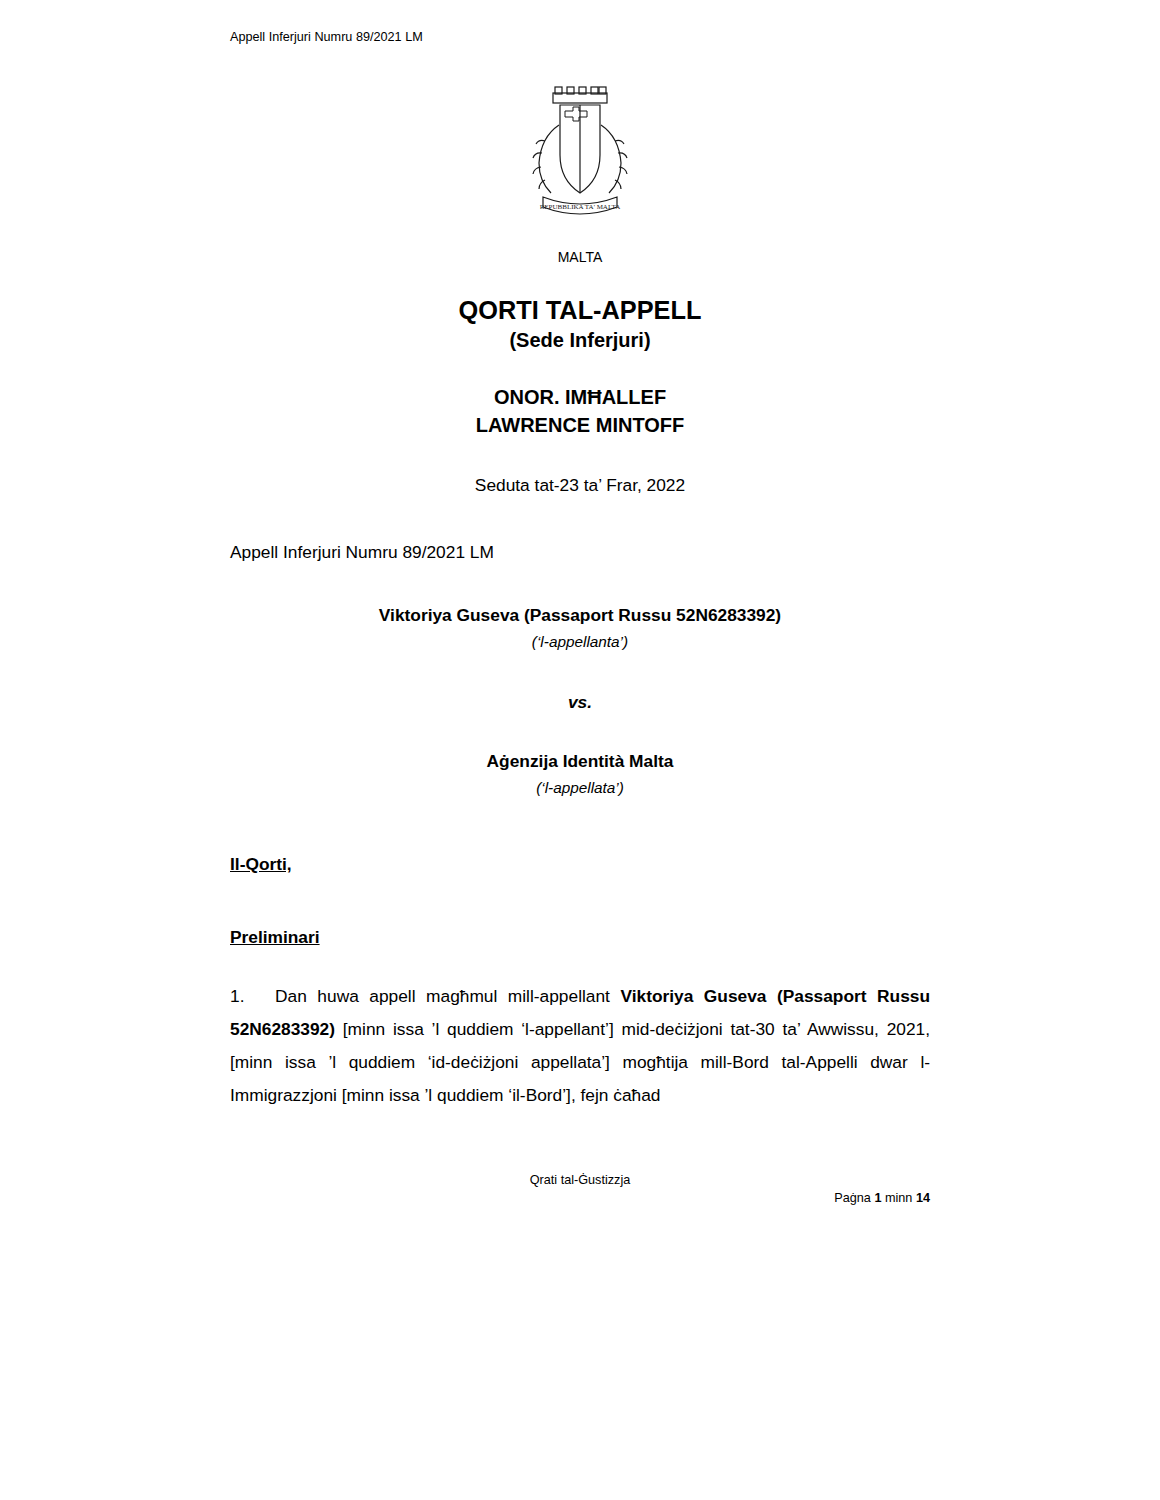Appell Inferjuri Numru 89/2021 LM
REPUBBLIKA TA' MALTA
MALTA
QORTI TAL-APPELL
(Sede Inferjuri)
ONOR. IMĦALLEF
LAWRENCE MINTOFF
Seduta tat-23 ta’ Frar, 2022
Appell Inferjuri Numru 89/2021 LM
Viktoriya Guseva (Passaport Russu 52N6283392)
(‘l-appellanta’)
vs.
Aġenzija Identità Malta
(‘l-appellata’)
Il-Qorti,
Preliminari
1. Dan huwa appell magħmul mill-appellant Viktoriya Guseva (Passaport Russu 52N6283392) [minn issa ’l quddiem ‘l-appellant’] mid-deċiżjoni tat-30 ta’ Awwissu, 2021, [minn issa ’l quddiem ‘id-deċiżjoni appellata’] mogħtija mill-Bord tal-Appelli dwar l-Immigrazzjoni [minn issa ’l quddiem ‘il-Bord’], fejn ċaħad
Qrati tal-Ġustizzja
Paġna 1 minn 14